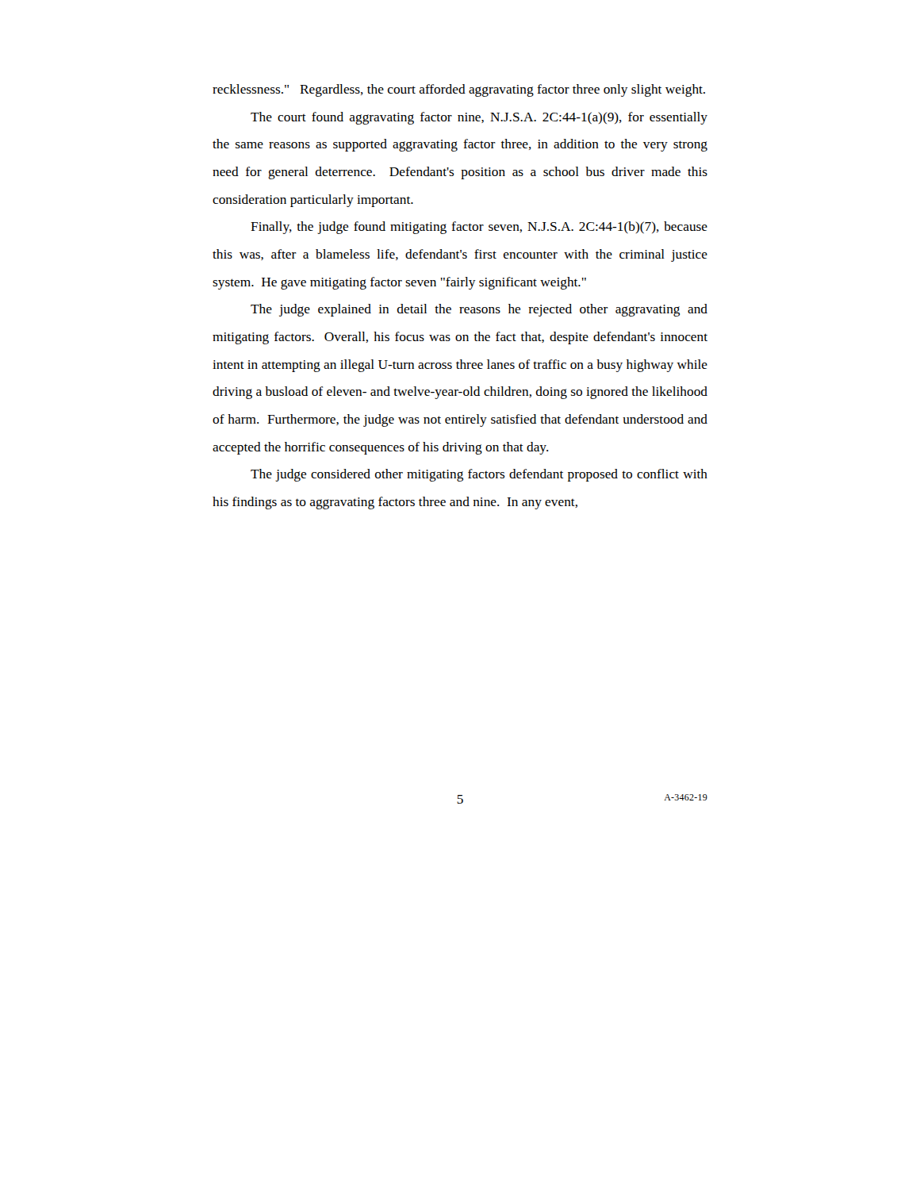recklessness." Regardless, the court afforded aggravating factor three only slight weight.
The court found aggravating factor nine, N.J.S.A. 2C:44-1(a)(9), for essentially the same reasons as supported aggravating factor three, in addition to the very strong need for general deterrence. Defendant's position as a school bus driver made this consideration particularly important.
Finally, the judge found mitigating factor seven, N.J.S.A. 2C:44-1(b)(7), because this was, after a blameless life, defendant's first encounter with the criminal justice system. He gave mitigating factor seven "fairly significant weight."
The judge explained in detail the reasons he rejected other aggravating and mitigating factors. Overall, his focus was on the fact that, despite defendant's innocent intent in attempting an illegal U-turn across three lanes of traffic on a busy highway while driving a busload of eleven- and twelve-year-old children, doing so ignored the likelihood of harm. Furthermore, the judge was not entirely satisfied that defendant understood and accepted the horrific consequences of his driving on that day.
The judge considered other mitigating factors defendant proposed to conflict with his findings as to aggravating factors three and nine. In any event,
5 A-3462-19